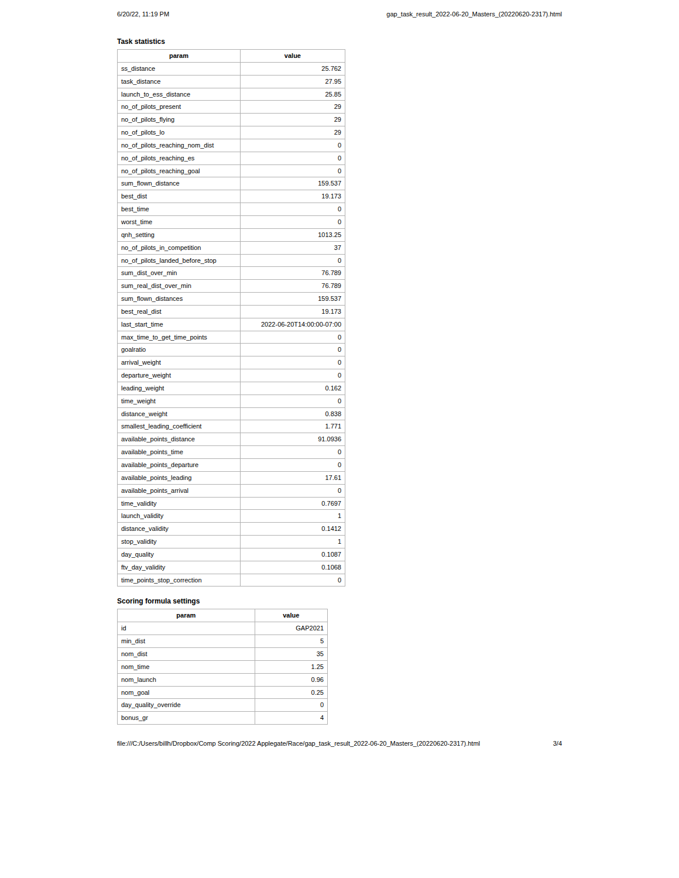6/20/22, 11:19 PM
gap_task_result_2022-06-20_Masters_(20220620-2317).html
Task statistics
| param | value |
| --- | --- |
| ss_distance | 25.762 |
| task_distance | 27.95 |
| launch_to_ess_distance | 25.85 |
| no_of_pilots_present | 29 |
| no_of_pilots_flying | 29 |
| no_of_pilots_lo | 29 |
| no_of_pilots_reaching_nom_dist | 0 |
| no_of_pilots_reaching_es | 0 |
| no_of_pilots_reaching_goal | 0 |
| sum_flown_distance | 159.537 |
| best_dist | 19.173 |
| best_time | 0 |
| worst_time | 0 |
| qnh_setting | 1013.25 |
| no_of_pilots_in_competition | 37 |
| no_of_pilots_landed_before_stop | 0 |
| sum_dist_over_min | 76.789 |
| sum_real_dist_over_min | 76.789 |
| sum_flown_distances | 159.537 |
| best_real_dist | 19.173 |
| last_start_time | 2022-06-20T14:00:00-07:00 |
| max_time_to_get_time_points | 0 |
| goalratio | 0 |
| arrival_weight | 0 |
| departure_weight | 0 |
| leading_weight | 0.162 |
| time_weight | 0 |
| distance_weight | 0.838 |
| smallest_leading_coefficient | 1.771 |
| available_points_distance | 91.0936 |
| available_points_time | 0 |
| available_points_departure | 0 |
| available_points_leading | 17.61 |
| available_points_arrival | 0 |
| time_validity | 0.7697 |
| launch_validity | 1 |
| distance_validity | 0.1412 |
| stop_validity | 1 |
| day_quality | 0.1087 |
| ftv_day_validity | 0.1068 |
| time_points_stop_correction | 0 |
Scoring formula settings
| param | value |
| --- | --- |
| id | GAP2021 |
| min_dist | 5 |
| nom_dist | 35 |
| nom_time | 1.25 |
| nom_launch | 0.96 |
| nom_goal | 0.25 |
| day_quality_override | 0 |
| bonus_gr | 4 |
file:///C:/Users/billh/Dropbox/Comp Scoring/2022 Applegate/Race/gap_task_result_2022-06-20_Masters_(20220620-2317).html
3/4